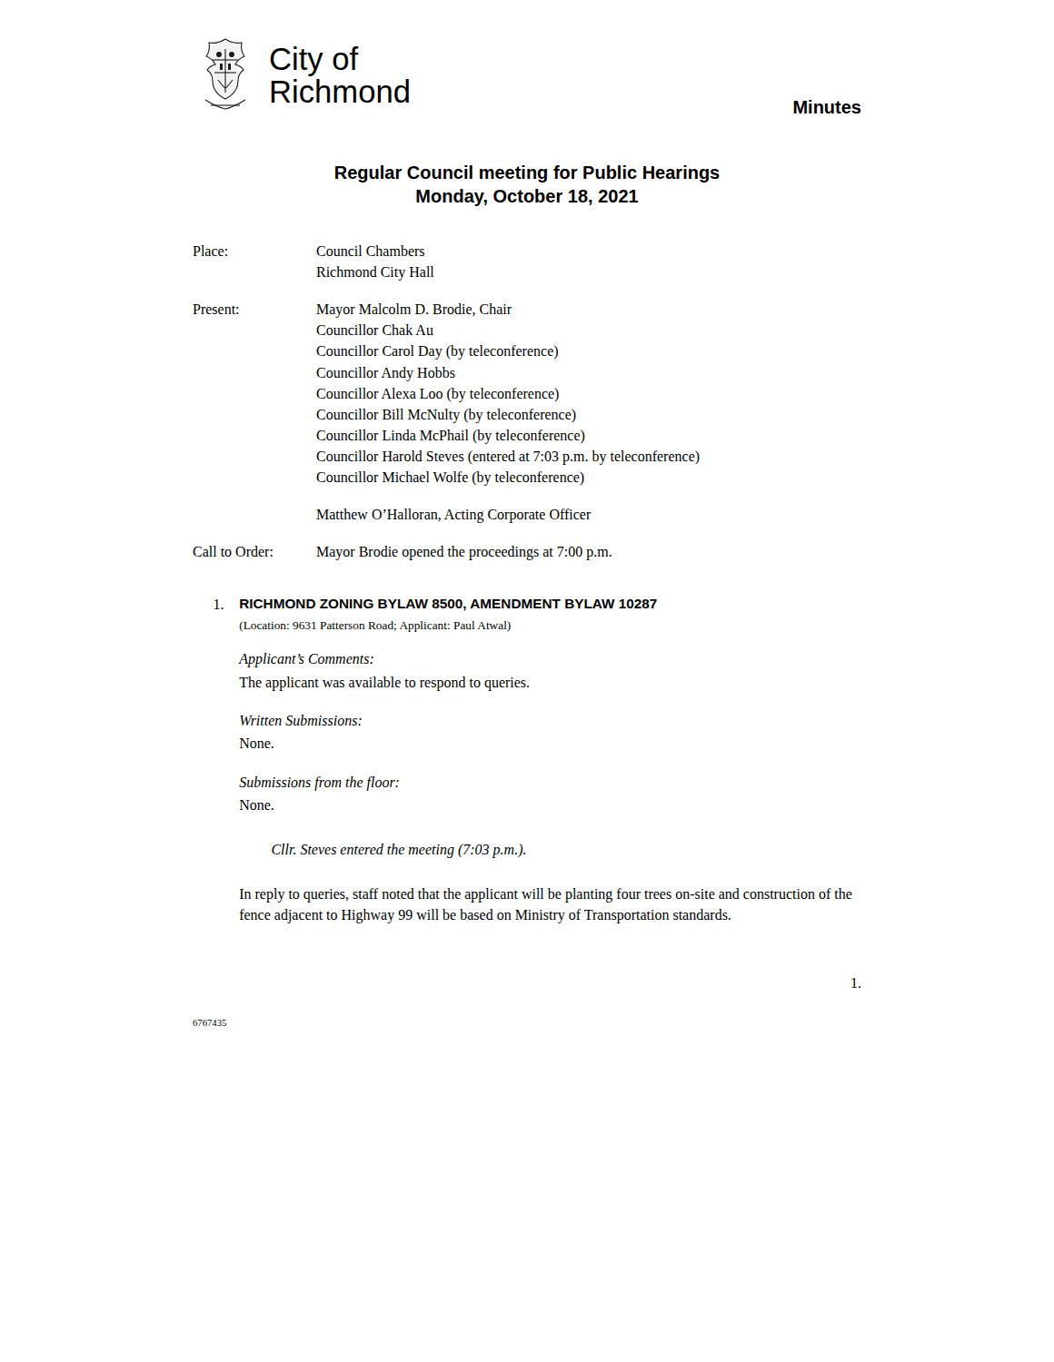City of
Richmond
Minutes
Regular Council meeting for Public Hearings
Monday, October 18, 2021
| Place: | Council Chambers Richmond City Hall |
| Present: | Mayor Malcolm D. Brodie, Chair Councillor Chak Au Councillor Carol Day (by teleconference) Councillor Andy Hobbs Councillor Alexa Loo (by teleconference) Councillor Bill McNulty (by teleconference) Councillor Linda McPhail (by teleconference) Councillor Harold Steves (entered at 7:03 p.m. by teleconference) Councillor Michael Wolfe (by teleconference) Matthew O’Halloran, Acting Corporate Officer |
| Call to Order: | Mayor Brodie opened the proceedings at 7:00 p.m. |
RICHMOND ZONING BYLAW 8500, AMENDMENT BYLAW 10287
(Location: 9631 Patterson Road; Applicant: Paul Atwal)
Applicant’s Comments:
The applicant was available to respond to queries.
Written Submissions:
None.
Submissions from the floor:
None.
Cllr. Steves entered the meeting (7:03 p.m.).
In reply to queries, staff noted that the applicant will be planting four trees on-site and construction of the fence adjacent to Highway 99 will be based on Ministry of Transportation standards.
1.
6767435